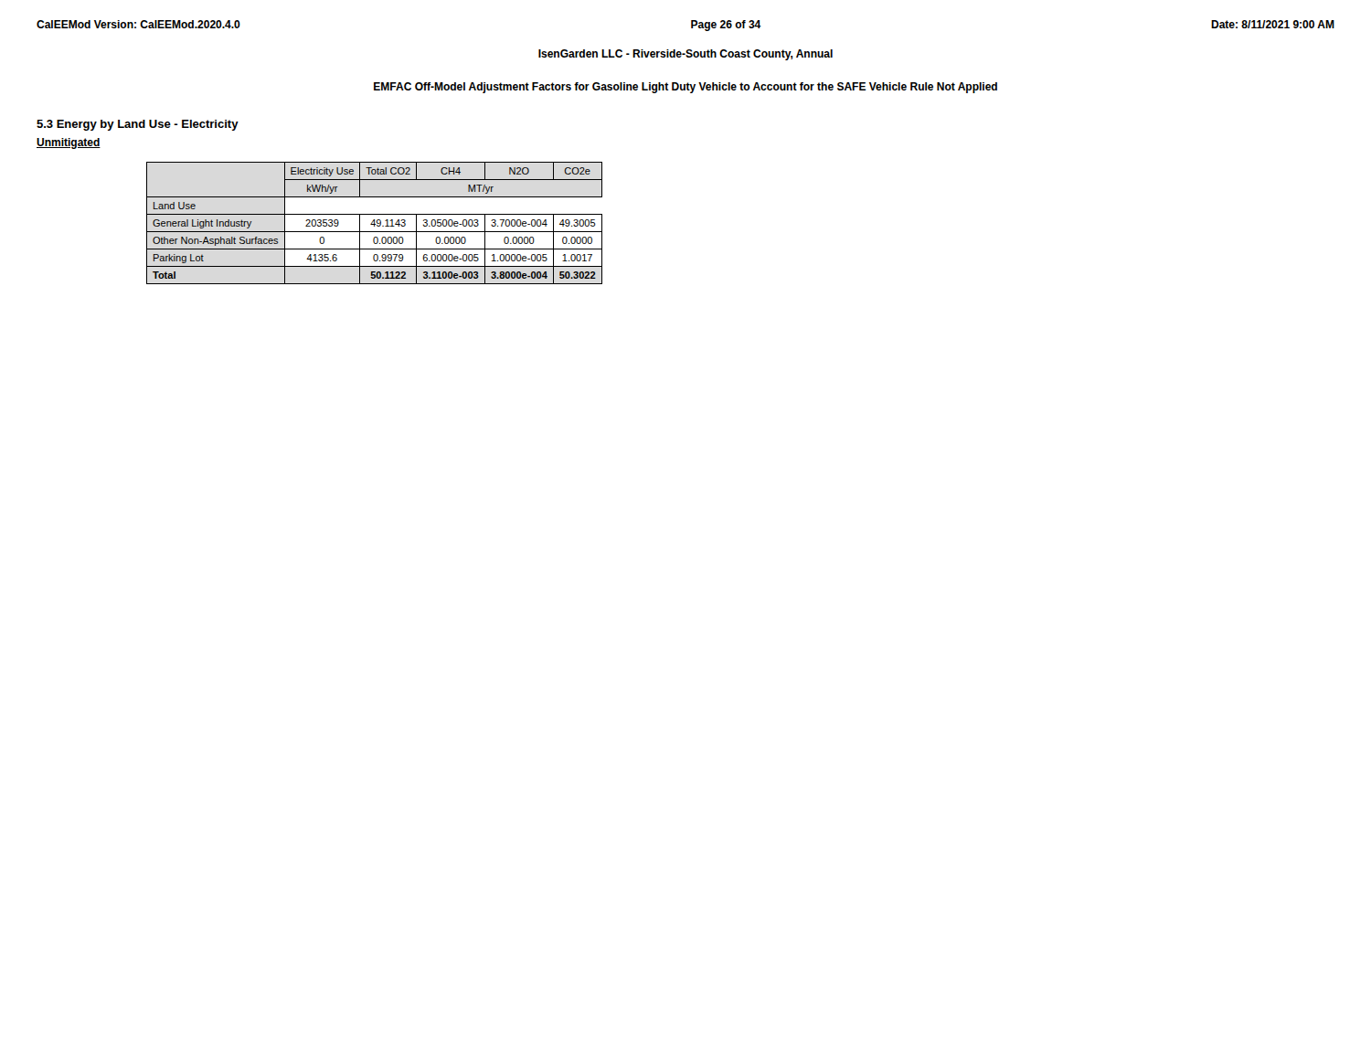CalEEMod Version: CalEEMod.2020.4.0
Page 26 of 34
Date: 8/11/2021 9:00 AM
IsenGarden LLC - Riverside-South Coast County, Annual
EMFAC Off-Model Adjustment Factors for Gasoline Light Duty Vehicle to Account for the SAFE Vehicle Rule Not Applied
5.3 Energy by Land Use - Electricity
Unmitigated
| | Electricity Use | Total CO2 | CH4 | N2O | CO2e |
| --- | --- | --- | --- | --- | --- |
| kWh/yr | MT/yr |
| Land Use | |
| General Light Industry | 203539 | 49.1143 | 3.0500e-003 | 3.7000e-004 | 49.3005 |
| Other Non-Asphalt Surfaces | 0 | 0.0000 | 0.0000 | 0.0000 | 0.0000 |
| Parking Lot | 4135.6 | 0.9979 | 6.0000e-005 | 1.0000e-005 | 1.0017 |
| Total | | 50.1122 | 3.1100e-003 | 3.8000e-004 | 50.3022 |